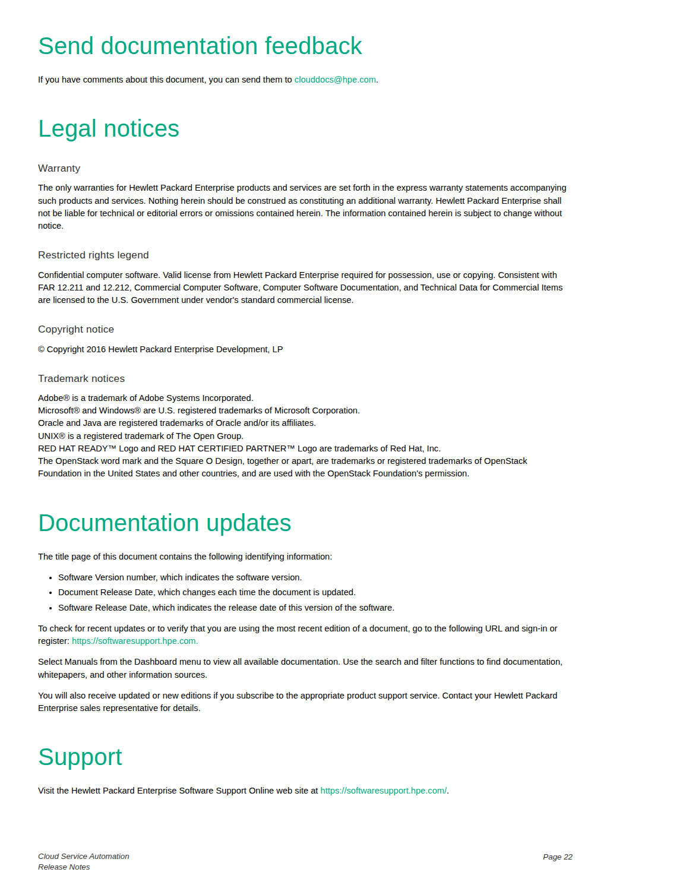Send documentation feedback
If you have comments about this document, you can send them to clouddocs@hpe.com.
Legal notices
Warranty
The only warranties for Hewlett Packard Enterprise products and services are set forth in the express warranty statements accompanying such products and services. Nothing herein should be construed as constituting an additional warranty. Hewlett Packard Enterprise shall not be liable for technical or editorial errors or omissions contained herein. The information contained herein is subject to change without notice.
Restricted rights legend
Confidential computer software. Valid license from Hewlett Packard Enterprise required for possession, use or copying. Consistent with FAR 12.211 and 12.212, Commercial Computer Software, Computer Software Documentation, and Technical Data for Commercial Items are licensed to the U.S. Government under vendor's standard commercial license.
Copyright notice
© Copyright 2016 Hewlett Packard Enterprise Development, LP
Trademark notices
Adobe® is a trademark of Adobe Systems Incorporated.
Microsoft® and Windows® are U.S. registered trademarks of Microsoft Corporation.
Oracle and Java are registered trademarks of Oracle and/or its affiliates.
UNIX® is a registered trademark of The Open Group.
RED HAT READY™ Logo and RED HAT CERTIFIED PARTNER™ Logo are trademarks of Red Hat, Inc.
The OpenStack word mark and the Square O Design, together or apart, are trademarks or registered trademarks of OpenStack Foundation in the United States and other countries, and are used with the OpenStack Foundation's permission.
Documentation updates
The title page of this document contains the following identifying information:
Software Version number, which indicates the software version.
Document Release Date, which changes each time the document is updated.
Software Release Date, which indicates the release date of this version of the software.
To check for recent updates or to verify that you are using the most recent edition of a document, go to the following URL and sign-in or register: https://softwaresupport.hpe.com.
Select Manuals from the Dashboard menu to view all available documentation. Use the search and filter functions to find documentation, whitepapers, and other information sources.
You will also receive updated or new editions if you subscribe to the appropriate product support service. Contact your Hewlett Packard Enterprise sales representative for details.
Support
Visit the Hewlett Packard Enterprise Software Support Online web site at https://softwaresupport.hpe.com/.
Cloud Service Automation
Release Notes
Page 22